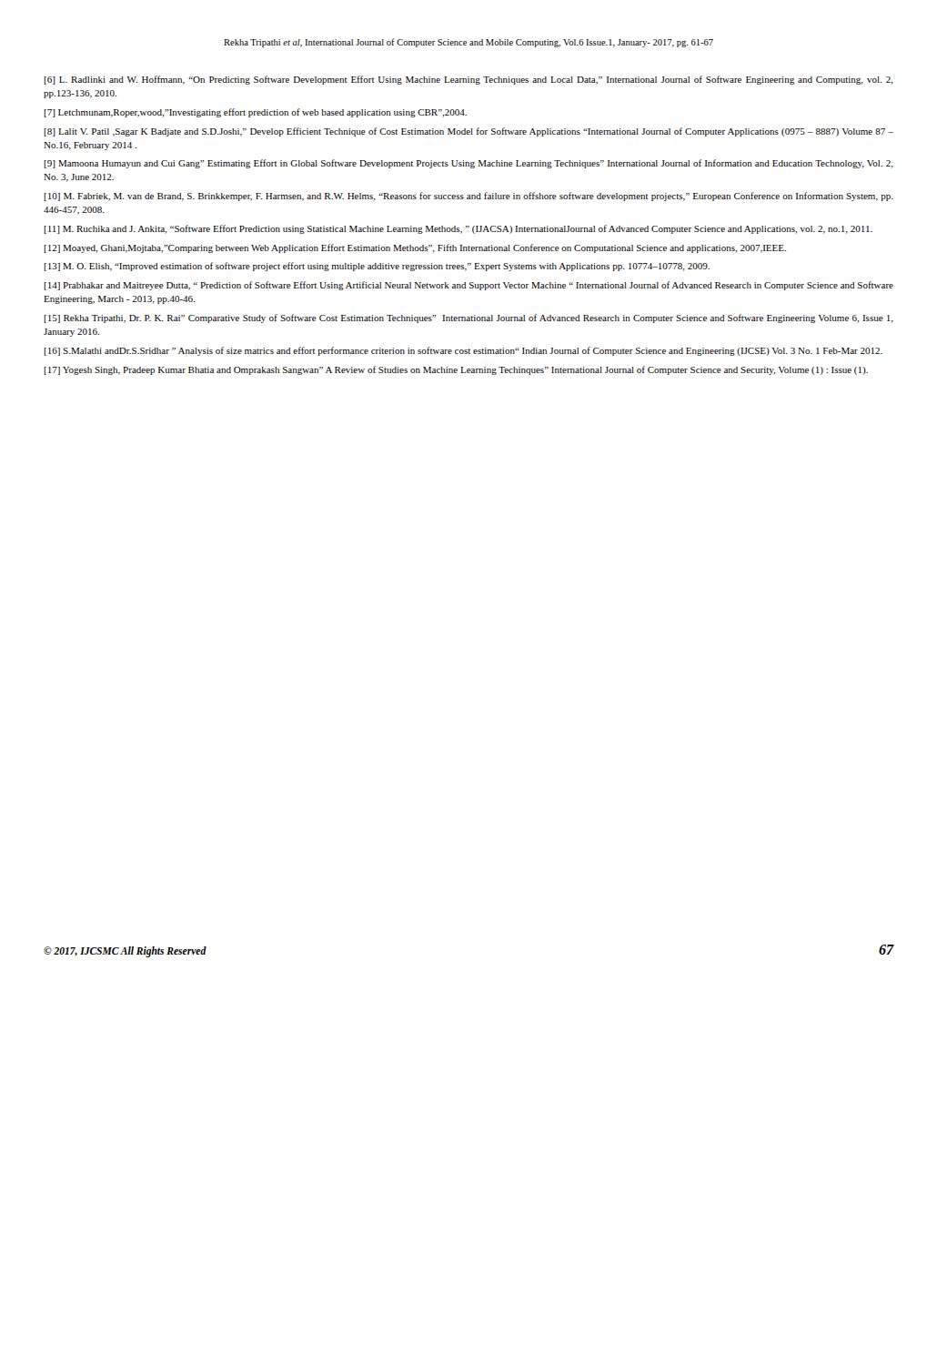Rekha Tripathi et al, International Journal of Computer Science and Mobile Computing, Vol.6 Issue.1, January- 2017, pg. 61-67
[6] L. Radlinki and W. Hoffmann, “On Predicting Software Development Effort Using Machine Learning Techniques and Local Data,” International Journal of Software Engineering and Computing, vol. 2, pp.123-136, 2010.
[7] Letchmunam,Roper,wood,”Investigating effort prediction of web based application using CBR”,2004.
[8] Lalit V. Patil ,Sagar K Badjate and S.D.Joshi,” Develop Efficient Technique of Cost Estimation Model for Software Applications “International Journal of Computer Applications (0975 – 8887) Volume 87 – No.16, February 2014 .
[9] Mamoona Humayun and Cui Gang” Estimating Effort in Global Software Development Projects Using Machine Learning Techniques” International Journal of Information and Education Technology, Vol. 2, No. 3, June 2012.
[10] M. Fabriek, M. van de Brand, S. Brinkkemper, F. Harmsen, and R.W. Helms, “Reasons for success and failure in offshore software development projects,” European Conference on Information System, pp. 446-457, 2008.
[11] M. Ruchika and J. Ankita, “Software Effort Prediction using Statistical Machine Learning Methods, ” (IJACSA) InternationalJournal of Advanced Computer Science and Applications, vol. 2, no.1, 2011.
[12] Moayed, Ghani,Mojtaba,”Comparing between Web Application Effort Estimation Methods”, Fifth International Conference on Computational Science and applications, 2007,IEEE.
[13] M. O. Elish, “Improved estimation of software project effort using multiple additive regression trees,” Expert Systems with Applications pp. 10774–10778, 2009.
[14] Prabhakar and Maitreyee Dutta, “ Prediction of Software Effort Using Artificial Neural Network and Support Vector Machine “ International Journal of Advanced Research in Computer Science and Software Engineering, March - 2013, pp.40-46.
[15] Rekha Tripathi, Dr. P. K. Rai” Comparative Study of Software Cost Estimation Techniques” International Journal of Advanced Research in Computer Science and Software Engineering Volume 6, Issue 1, January 2016.
[16] S.Malathi andDr.S.Sridhar ” Analysis of size matrics and effort performance criterion in software cost estimation“ Indian Journal of Computer Science and Engineering (IJCSE) Vol. 3 No. 1 Feb-Mar 2012.
[17] Yogesh Singh, Pradeep Kumar Bhatia and Omprakash Sangwan” A Review of Studies on Machine Learning Techinques” International Journal of Computer Science and Security, Volume (1) : Issue (1).
© 2017, IJCSMC All Rights Reserved 67